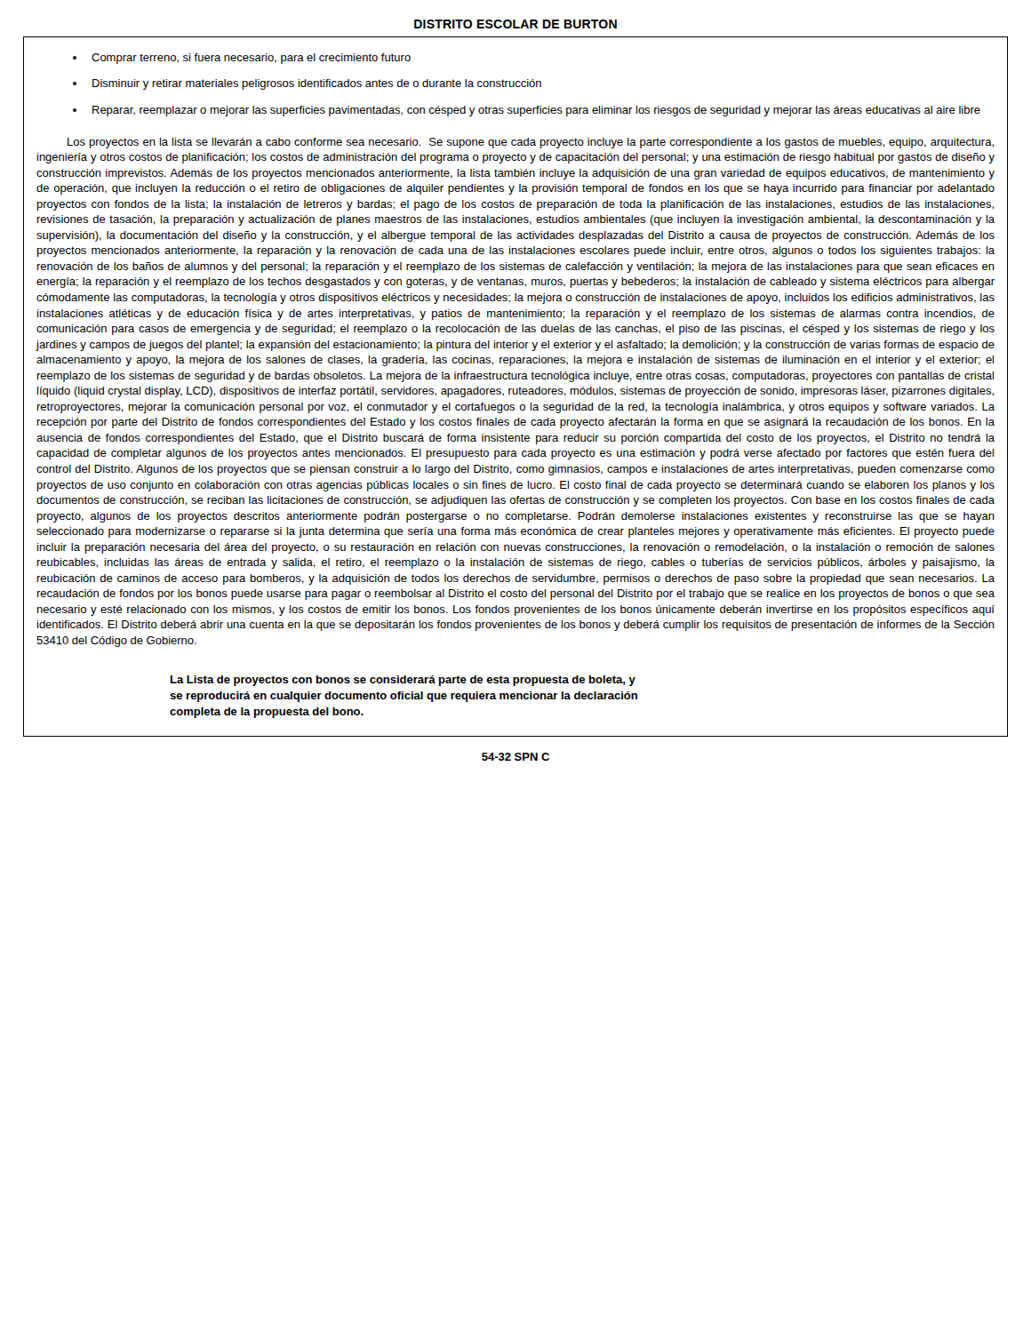DISTRITO ESCOLAR DE BURTON
Comprar terreno, si fuera necesario, para el crecimiento futuro
Disminuir y retirar materiales peligrosos identificados antes de o durante la construcción
Reparar, reemplazar o mejorar las superficies pavimentadas, con césped y otras superficies para eliminar los riesgos de seguridad y mejorar las áreas educativas al aire libre
Los proyectos en la lista se llevarán a cabo conforme sea necesario. Se supone que cada proyecto incluye la parte correspondiente a los gastos de muebles, equipo, arquitectura, ingeniería y otros costos de planificación; los costos de administración del programa o proyecto y de capacitación del personal; y una estimación de riesgo habitual por gastos de diseño y construcción imprevistos. Además de los proyectos mencionados anteriormente, la lista también incluye la adquisición de una gran variedad de equipos educativos, de mantenimiento y de operación, que incluyen la reducción o el retiro de obligaciones de alquiler pendientes y la provisión temporal de fondos en los que se haya incurrido para financiar por adelantado proyectos con fondos de la lista; la instalación de letreros y bardas; el pago de los costos de preparación de toda la planificación de las instalaciones, estudios de las instalaciones, revisiones de tasación, la preparación y actualización de planes maestros de las instalaciones, estudios ambientales (que incluyen la investigación ambiental, la descontaminación y la supervisión), la documentación del diseño y la construcción, y el albergue temporal de las actividades desplazadas del Distrito a causa de proyectos de construcción. Además de los proyectos mencionados anteriormente, la reparación y la renovación de cada una de las instalaciones escolares puede incluir, entre otros, algunos o todos los siguientes trabajos: la renovación de los baños de alumnos y del personal; la reparación y el reemplazo de los sistemas de calefacción y ventilación; la mejora de las instalaciones para que sean eficaces en energía; la reparación y el reemplazo de los techos desgastados y con goteras, y de ventanas, muros, puertas y bebederos; la instalación de cableado y sistema eléctricos para albergar cómodamente las computadoras, la tecnología y otros dispositivos eléctricos y necesidades; la mejora o construcción de instalaciones de apoyo, incluidos los edificios administrativos, las instalaciones atléticas y de educación física y de artes interpretativas, y patios de mantenimiento; la reparación y el reemplazo de los sistemas de alarmas contra incendios, de comunicación para casos de emergencia y de seguridad; el reemplazo o la recolocación de las duelas de las canchas, el piso de las piscinas, el césped y los sistemas de riego y los jardines y campos de juegos del plantel; la expansión del estacionamiento; la pintura del interior y el exterior y el asfaltado; la demolición; y la construcción de varias formas de espacio de almacenamiento y apoyo, la mejora de los salones de clases, la gradería, las cocinas, reparaciones, la mejora e instalación de sistemas de iluminación en el interior y el exterior; el reemplazo de los sistemas de seguridad y de bardas obsoletos. La mejora de la infraestructura tecnológica incluye, entre otras cosas, computadoras, proyectores con pantallas de cristal líquido (liquid crystal display, LCD), dispositivos de interfaz portátil, servidores, apagadores, ruteadores, módulos, sistemas de proyección de sonido, impresoras láser, pizarrones digitales, retroproyectores, mejorar la comunicación personal por voz, el conmutador y el cortafuegos o la seguridad de la red, la tecnología inalámbrica, y otros equipos y software variados. La recepción por parte del Distrito de fondos correspondientes del Estado y los costos finales de cada proyecto afectarán la forma en que se asignará la recaudación de los bonos. En la ausencia de fondos correspondientes del Estado, que el Distrito buscará de forma insistente para reducir su porción compartida del costo de los proyectos, el Distrito no tendrá la capacidad de completar algunos de los proyectos antes mencionados. El presupuesto para cada proyecto es una estimación y podrá verse afectado por factores que estén fuera del control del Distrito. Algunos de los proyectos que se piensan construir a lo largo del Distrito, como gimnasios, campos e instalaciones de artes interpretativas, pueden comenzarse como proyectos de uso conjunto en colaboración con otras agencias públicas locales o sin fines de lucro. El costo final de cada proyecto se determinará cuando se elaboren los planos y los documentos de construcción, se reciban las licitaciones de construcción, se adjudiquen las ofertas de construcción y se completen los proyectos. Con base en los costos finales de cada proyecto, algunos de los proyectos descritos anteriormente podrán postergarse o no completarse. Podrán demolerse instalaciones existentes y reconstruirse las que se hayan seleccionado para modernizarse o repararse si la junta determina que sería una forma más económica de crear planteles mejores y operativamente más eficientes. El proyecto puede incluir la preparación necesaria del área del proyecto, o su restauración en relación con nuevas construcciones, la renovación o remodelación, o la instalación o remoción de salones reubicables, incluidas las áreas de entrada y salida, el retiro, el reemplazo o la instalación de sistemas de riego, cables o tuberías de servicios públicos, árboles y paisajismo, la reubicación de caminos de acceso para bomberos, y la adquisición de todos los derechos de servidumbre, permisos o derechos de paso sobre la propiedad que sean necesarios. La recaudación de fondos por los bonos puede usarse para pagar o reembolsar al Distrito el costo del personal del Distrito por el trabajo que se realice en los proyectos de bonos o que sea necesario y esté relacionado con los mismos, y los costos de emitir los bonos. Los fondos provenientes de los bonos únicamente deberán invertirse en los propósitos específicos aquí identificados. El Distrito deberá abrir una cuenta en la que se depositarán los fondos provenientes de los bonos y deberá cumplir los requisitos de presentación de informes de la Sección 53410 del Código de Gobierno.
La Lista de proyectos con bonos se considerará parte de esta propuesta de boleta, y
se reproducirá en cualquier documento oficial que requiera mencionar la declaración
completa de la propuesta del bono.
54-32 SPN C